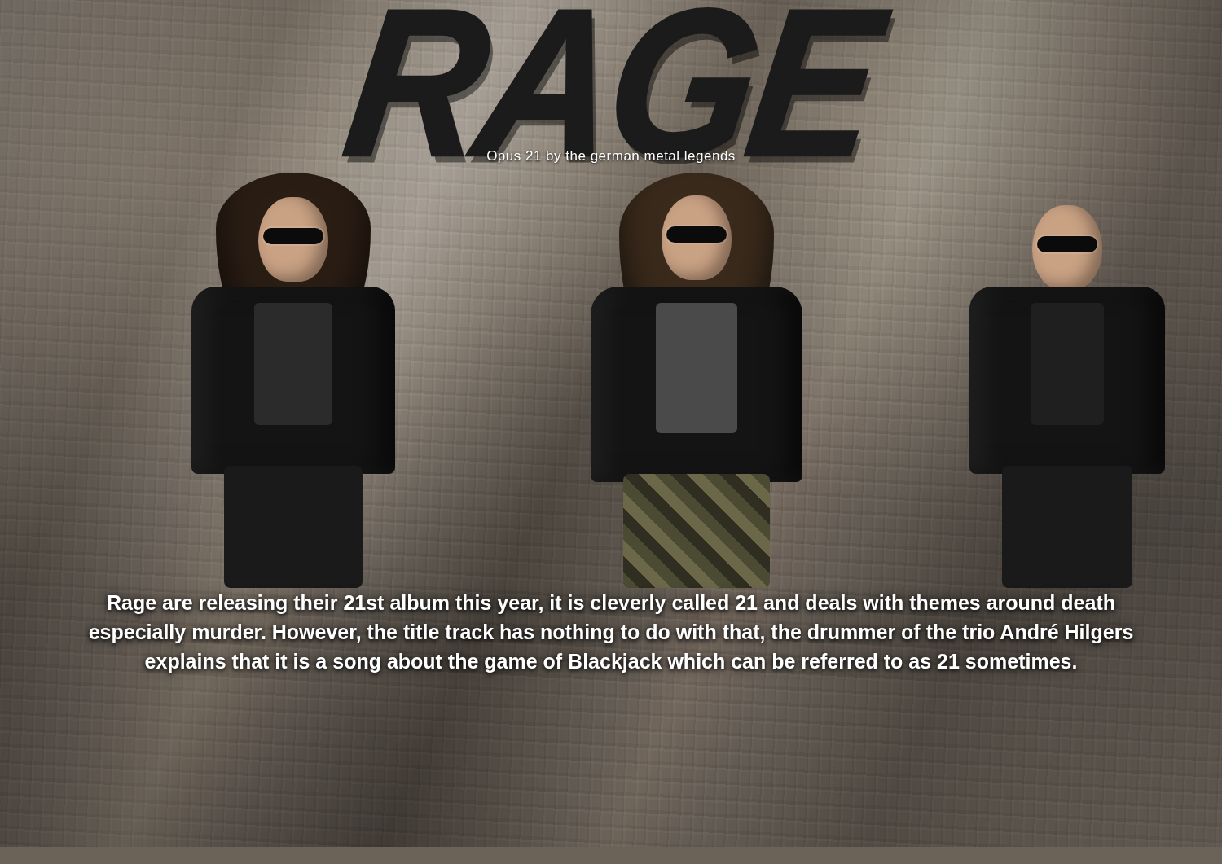RAGE
Opus 21 by the german metal legends
Rage are releasing their 21st album this year, it is cleverly called 21 and deals with themes around death especially murder. However, the title track has nothing to do with that, the drummer of the trio André Hilgers explains that it is a song about the game of Blackjack which can be referred to as 21 sometimes.